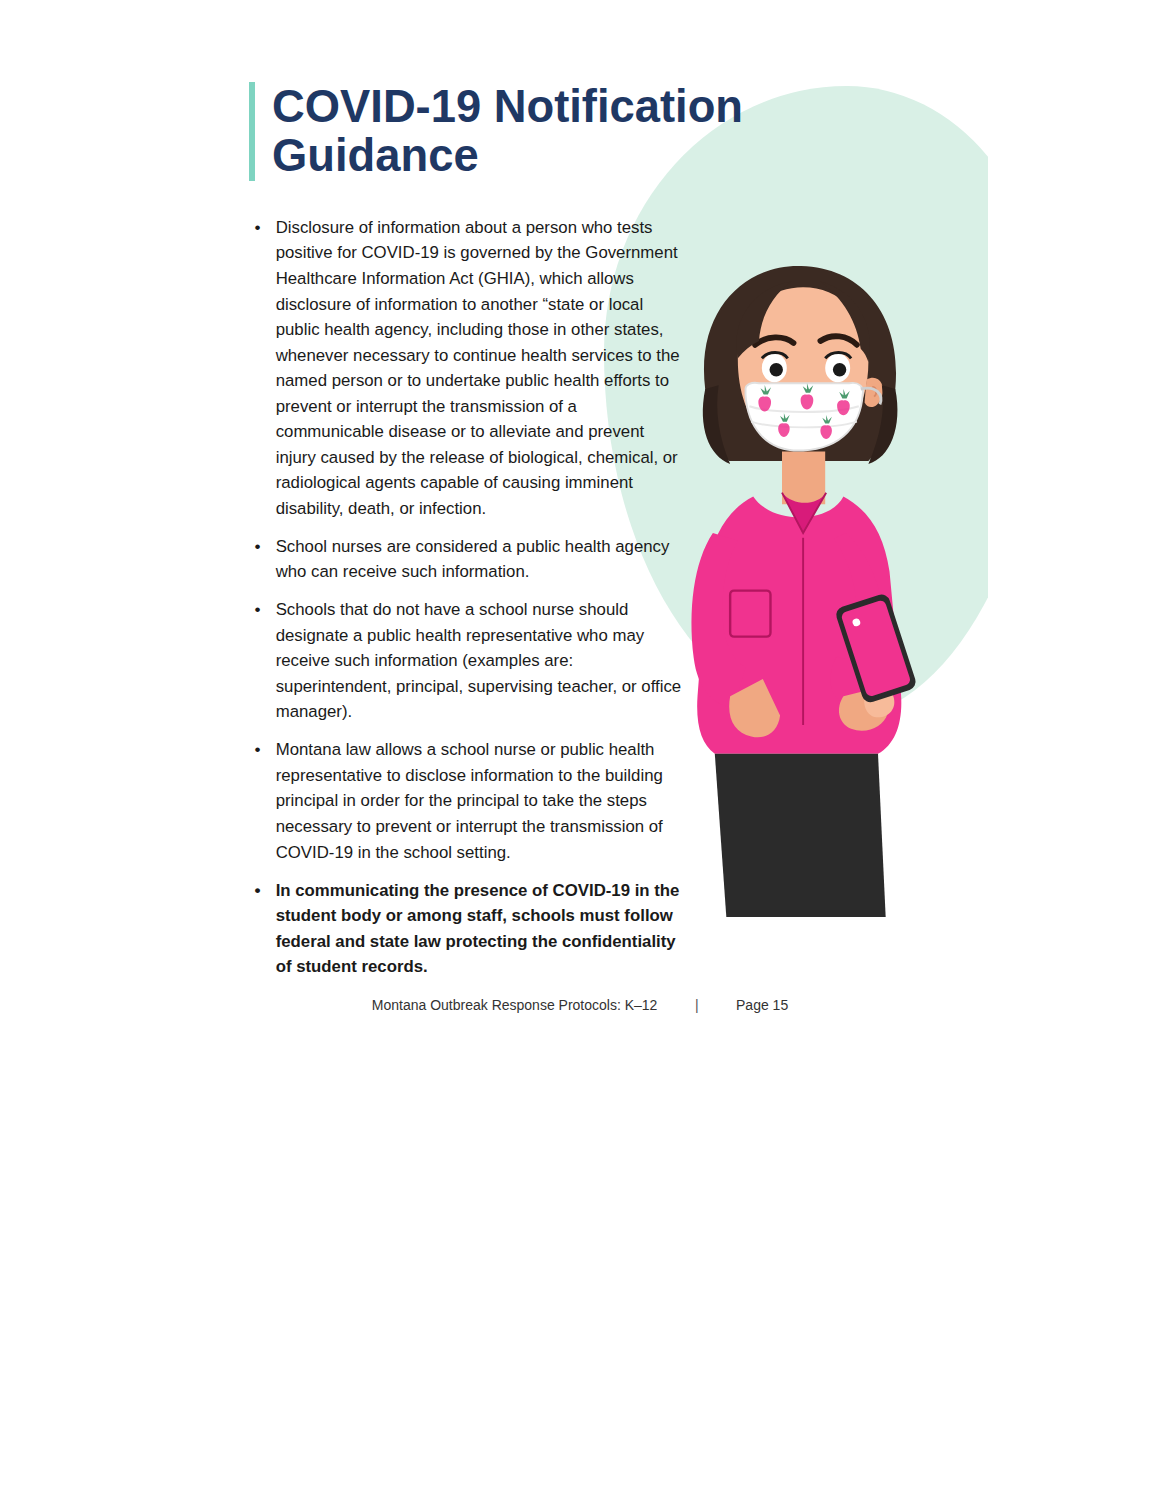COVID-19 Notification Guidance
Disclosure of information about a person who tests positive for COVID-19 is governed by the Government Healthcare Information Act (GHIA), which allows disclosure of information to another “state or local public health agency, including those in other states, whenever necessary to continue health services to the named person or to undertake public health efforts to prevent or interrupt the transmission of a communicable disease or to alleviate and prevent injury caused by the release of biological, chemical, or radiological agents capable of causing imminent disability, death, or infection.
School nurses are considered a public health agency who can receive such information.
Schools that do not have a school nurse should designate a public health representative who may receive such information (examples are: superintendent, principal, supervising teacher, or office manager).
Montana law allows a school nurse or public health representative to disclose information to the building principal in order for the principal to take the steps necessary to prevent or interrupt the transmission of COVID-19 in the school setting.
In communicating the presence of COVID-19 in the student body or among staff, schools must follow federal and state law protecting the confidentiality of student records.
Montana Outbreak Response Protocols: K–12 | Page 15